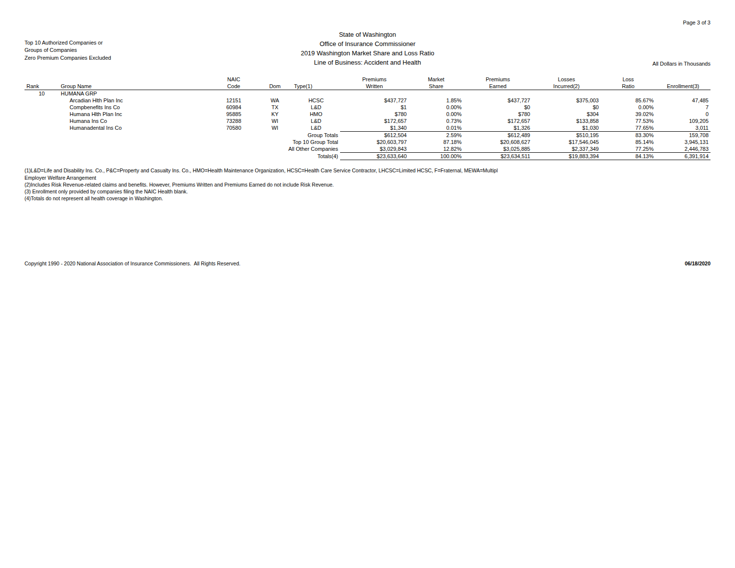Page 3 of 3
State of Washington
Office of Insurance Commissioner
2019 Washington Market Share and Loss Ratio
Line of Business: Accident and Health
Top 10 Authorized Companies or
Groups of Companies
Zero Premium Companies Excluded
All Dollars in Thousands
| | | NAIC | | | Premiums | Market | Premiums | Losses | Loss | |
| --- | --- | --- | --- | --- | --- | --- | --- | --- | --- | --- |
| Rank | Group Name | Code | Dom | Type(1) | Written | Share | Earned | Incurred(2) | Ratio | Enrollment(3) |
| 10 | HUMANA GRP |
| | Arcadian Hlth Plan Inc | 12151 | WA | HCSC | $437,727 | 1.85% | $437,727 | $375,003 | 85.67% | 47,485 |
| | Compbenefits Ins Co | 60984 | TX | L&D | $1 | 0.00% | $0 | $0 | 0.00% | 7 |
| | Humana Hlth Plan Inc | 95885 | KY | HMO | $780 | 0.00% | $780 | $304 | 39.02% | 0 |
| | Humana Ins Co | 73288 | WI | L&D | $172,657 | 0.73% | $172,657 | $133,858 | 77.53% | 109,205 |
| | Humanadental Ins Co | 70580 | WI | L&D | $1,340 | 0.01% | $1,326 | $1,030 | 77.65% | 3,011 |
| Group Totals | $612,504 | 2.59% | $612,489 | $510,195 | 83.30% | 159,708 |
| Top 10 Group Total | $20,603,797 | 87.18% | $20,608,627 | $17,546,045 | 85.14% | 3,945,131 |
| All Other Companies | $3,029,843 | 12.82% | $3,025,885 | $2,337,349 | 77.25% | 2,446,783 |
| Totals(4) | $23,633,640 | 100.00% | $23,634,511 | $19,883,394 | 84.13% | 6,391,914 |
(1)L&D=Life and Disability Ins. Co., P&C=Property and Casualty Ins. Co., HMO=Health Maintenance Organization, HCSC=Health Care Service Contractor, LHCSC=Limited HCSC, F=Fraternal, MEWA=Multipl
Employer Welfare Arrangement
(2)Includes Risk Revenue-related claims and benefits. However, Premiums Written and Premiums Earned do not include Risk Revenue.
(3) Enrollment only provided by companies filing the NAIC Health blank.
(4)Totals do not represent all health coverage in Washington.
Copyright 1990 - 2020 National Association of Insurance Commissioners. All Rights Reserved.
06/18/2020